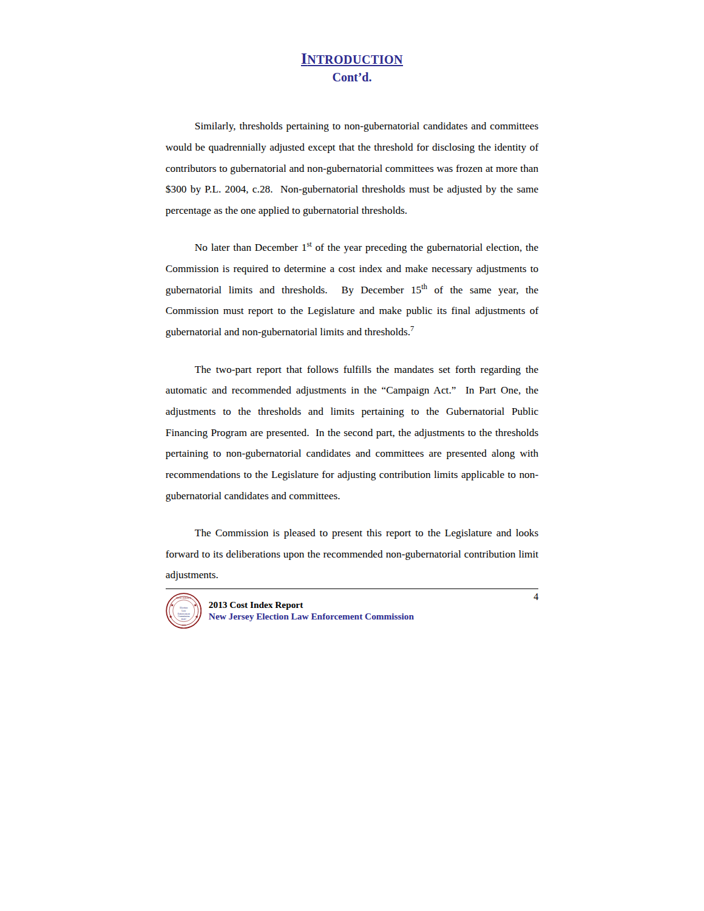INTRODUCTION
Cont’d.
Similarly, thresholds pertaining to non-gubernatorial candidates and committees would be quadrennially adjusted except that the threshold for disclosing the identity of contributors to gubernatorial and non-gubernatorial committees was frozen at more than $300 by P.L. 2004, c.28. Non-gubernatorial thresholds must be adjusted by the same percentage as the one applied to gubernatorial thresholds.
No later than December 1st of the year preceding the gubernatorial election, the Commission is required to determine a cost index and make necessary adjustments to gubernatorial limits and thresholds. By December 15th of the same year, the Commission must report to the Legislature and make public its final adjustments of gubernatorial and non-gubernatorial limits and thresholds.7
The two-part report that follows fulfills the mandates set forth regarding the automatic and recommended adjustments in the “Campaign Act.” In Part One, the adjustments to the thresholds and limits pertaining to the Gubernatorial Public Financing Program are presented. In the second part, the adjustments to the thresholds pertaining to non-gubernatorial candidates and committees are presented along with recommendations to the Legislature for adjusting contribution limits applicable to non-gubernatorial candidates and committees.
The Commission is pleased to present this report to the Legislature and looks forward to its deliberations upon the recommended non-gubernatorial contribution limit adjustments.
NEW JERSEY Election Law Enforcement Commission ELEC 1973
2013 Cost Index Report
New Jersey Election Law Enforcement Commission
4